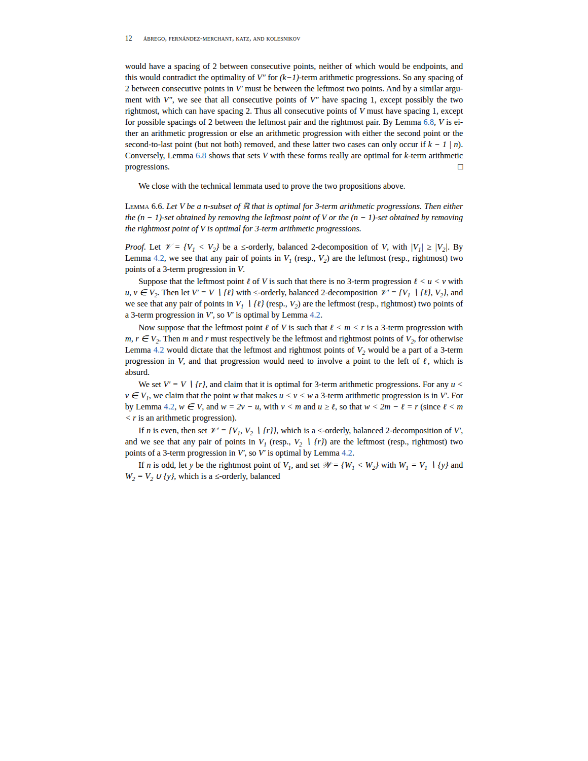12 ÁBREGO, FERNÁNDEZ-MERCHANT, KATZ, AND KOLESNIKOV
would have a spacing of 2 between consecutive points, neither of which would be endpoints, and this would contradict the optimality of V″ for (k−1)-term arithmetic progressions. So any spacing of 2 between consecutive points in V′ must be between the leftmost two points. And by a similar argument with V″, we see that all consecutive points of V″ have spacing 1, except possibly the two rightmost, which can have spacing 2. Thus all consecutive points of V must have spacing 1, except for possible spacings of 2 between the leftmost pair and the rightmost pair. By Lemma 6.8, V is either an arithmetic progression or else an arithmetic progression with either the second point or the second-to-last point (but not both) removed, and these latter two cases can only occur if k − 1 | n). Conversely, Lemma 6.8 shows that sets V with these forms really are optimal for k-term arithmetic progressions. □
We close with the technical lemmata used to prove the two propositions above.
Lemma 6.6. Let V be a n-subset of ℝ that is optimal for 3-term arithmetic progressions. Then either the (n − 1)-set obtained by removing the leftmost point of V or the (n − 1)-set obtained by removing the rightmost point of V is optimal for 3-term arithmetic progressions.
Proof. Let 𝒱 = {V1 < V2} be a ≤-orderly, balanced 2-decomposition of V, with |V1| ≥ |V2|. By Lemma 4.2, we see that any pair of points in V1 (resp., V2) are the leftmost (resp., rightmost) two points of a 3-term progression in V.
Suppose that the leftmost point ℓ of V is such that there is no 3-term progression ℓ < u < v with u, v ∈ V2. Then let V′ = V ∖ {ℓ} with ≤-orderly, balanced 2-decomposition 𝒱′ = {V1 ∖ {ℓ}, V2}, and we see that any pair of points in V1 ∖ {ℓ} (resp., V2) are the leftmost (resp., rightmost) two points of a 3-term progression in V′, so V′ is optimal by Lemma 4.2.
Now suppose that the leftmost point ℓ of V is such that ℓ < m < r is a 3-term progression with m, r ∈ V2. Then m and r must respectively be the leftmost and rightmost points of V2, for otherwise Lemma 4.2 would dictate that the leftmost and rightmost points of V2 would be a part of a 3-term progression in V, and that progression would need to involve a point to the left of ℓ, which is absurd.
We set V′ = V ∖ {r}, and claim that it is optimal for 3-term arithmetic progressions. For any u < v ∈ V1, we claim that the point w that makes u < v < w a 3-term arithmetic progression is in V′. For by Lemma 4.2, w ∈ V, and w = 2v − u, with v < m and u ≥ ℓ, so that w < 2m − ℓ = r (since ℓ < m < r is an arithmetic progression).
If n is even, then set 𝒱′ = {V1, V2 ∖ {r}}, which is a ≤-orderly, balanced 2-decomposition of V′, and we see that any pair of points in V1 (resp., V2 ∖ {r}) are the leftmost (resp., rightmost) two points of a 3-term progression in V′, so V′ is optimal by Lemma 4.2.
If n is odd, let y be the rightmost point of V1, and set 𝒲 = {W1 < W2} with W1 = V1 ∖ {y} and W2 = V2 ∪ {y}, which is a ≤-orderly, balanced